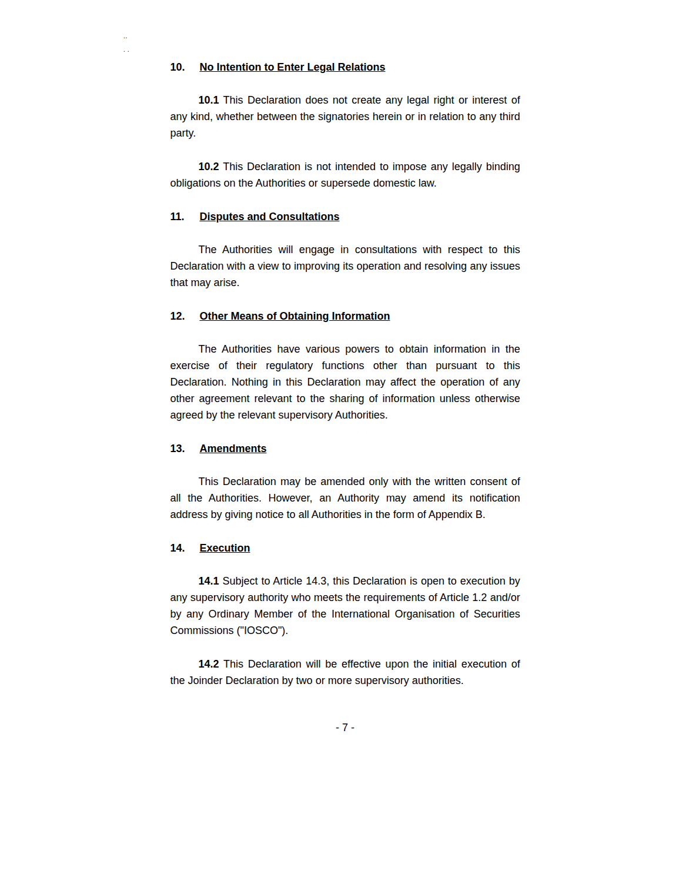..
. .
10. No Intention to Enter Legal Relations
10.1 This Declaration does not create any legal right or interest of any kind, whether between the signatories herein or in relation to any third party.
10.2 This Declaration is not intended to impose any legally binding obligations on the Authorities or supersede domestic law.
11. Disputes and Consultations
The Authorities will engage in consultations with respect to this Declaration with a view to improving its operation and resolving any issues that may arise.
12. Other Means of Obtaining Information
The Authorities have various powers to obtain information in the exercise of their regulatory functions other than pursuant to this Declaration. Nothing in this Declaration may affect the operation of any other agreement relevant to the sharing of information unless otherwise agreed by the relevant supervisory Authorities.
13. Amendments
This Declaration may be amended only with the written consent of all the Authorities. However, an Authority may amend its notification address by giving notice to all Authorities in the form of Appendix B.
14. Execution
14.1 Subject to Article 14.3, this Declaration is open to execution by any supervisory authority who meets the requirements of Article 1.2 and/or by any Ordinary Member of the International Organisation of Securities Commissions ("IOSCO").
14.2 This Declaration will be effective upon the initial execution of the Joinder Declaration by two or more supervisory authorities.
- 7 -